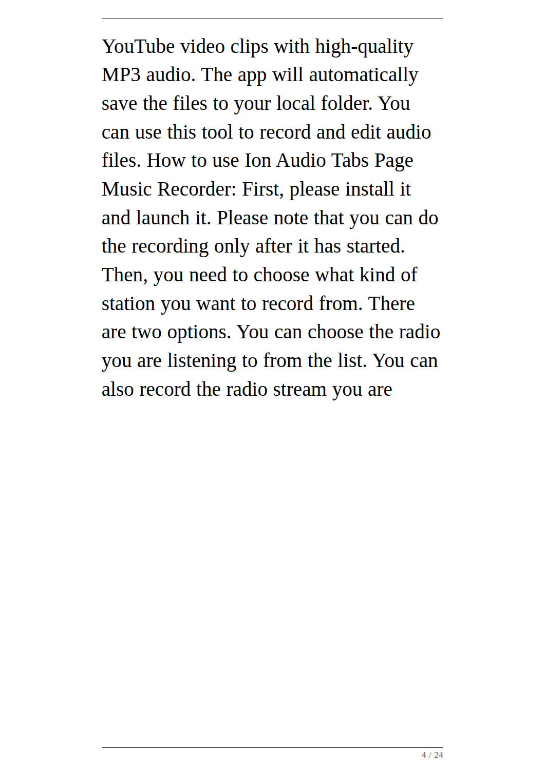YouTube video clips with high-quality MP3 audio. The app will automatically save the files to your local folder. You can use this tool to record and edit audio files. How to use Ion Audio Tabs Page Music Recorder: First, please install it and launch it. Please note that you can do the recording only after it has started. Then, you need to choose what kind of station you want to record from. There are two options. You can choose the radio you are listening to from the list. You can also record the radio stream you are
4 / 24